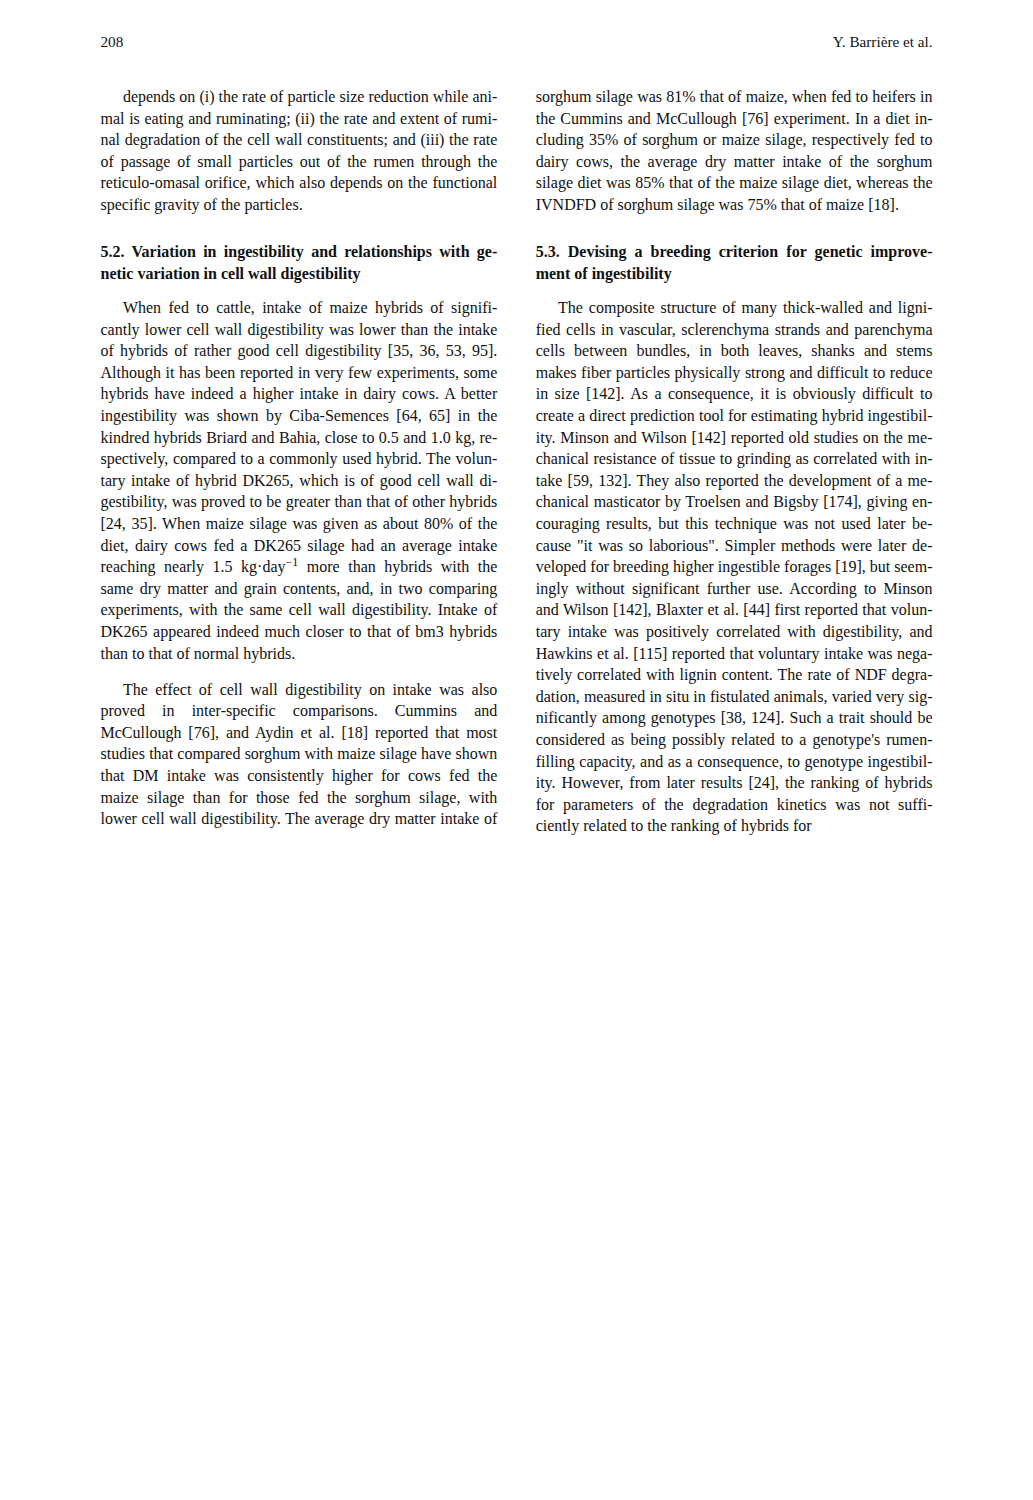208 Y. Barrière et al.
depends on (i) the rate of particle size reduction while animal is eating and ruminating; (ii) the rate and extent of ruminal degradation of the cell wall constituents; and (iii) the rate of passage of small particles out of the rumen through the reticulo-omasal orifice, which also depends on the functional specific gravity of the particles.
5.2. Variation in ingestibility and relationships with genetic variation in cell wall digestibility
When fed to cattle, intake of maize hybrids of significantly lower cell wall digestibility was lower than the intake of hybrids of rather good cell digestibility [35, 36, 53, 95]. Although it has been reported in very few experiments, some hybrids have indeed a higher intake in dairy cows. A better ingestibility was shown by Ciba-Semences [64, 65] in the kindred hybrids Briard and Bahia, close to 0.5 and 1.0 kg, respectively, compared to a commonly used hybrid. The voluntary intake of hybrid DK265, which is of good cell wall digestibility, was proved to be greater than that of other hybrids [24, 35]. When maize silage was given as about 80% of the diet, dairy cows fed a DK265 silage had an average intake reaching nearly 1.5 kg·day−1 more than hybrids with the same dry matter and grain contents, and, in two comparing experiments, with the same cell wall digestibility. Intake of DK265 appeared indeed much closer to that of bm3 hybrids than to that of normal hybrids.
The effect of cell wall digestibility on intake was also proved in inter-specific comparisons. Cummins and McCullough [76], and Aydin et al. [18] reported that most studies that compared sorghum with maize silage have shown that DM intake was consistently higher for cows fed the maize silage than for those fed the sorghum silage, with lower cell wall digestibility. The average dry matter intake of sorghum silage was 81% that of maize, when fed to heifers in the Cummins and McCullough [76] experiment. In a diet including 35% of sorghum or maize silage, respectively fed to dairy cows, the average dry matter intake of the sorghum silage diet was 85% that of the maize silage diet, whereas the IVNDFD of sorghum silage was 75% that of maize [18].
5.3. Devising a breeding criterion for genetic improvement of ingestibility
The composite structure of many thick-walled and lignified cells in vascular, sclerenchyma strands and parenchyma cells between bundles, in both leaves, shanks and stems makes fiber particles physically strong and difficult to reduce in size [142]. As a consequence, it is obviously difficult to create a direct prediction tool for estimating hybrid ingestibility. Minson and Wilson [142] reported old studies on the mechanical resistance of tissue to grinding as correlated with intake [59, 132]. They also reported the development of a mechanical masticator by Troelsen and Bigsby [174], giving encouraging results, but this technique was not used later because "it was so laborious". Simpler methods were later developed for breeding higher ingestible forages [19], but seemingly without significant further use. According to Minson and Wilson [142], Blaxter et al. [44] first reported that voluntary intake was positively correlated with digestibility, and Hawkins et al. [115] reported that voluntary intake was negatively correlated with lignin content. The rate of NDF degradation, measured in situ in fistulated animals, varied very significantly among genotypes [38, 124]. Such a trait should be considered as being possibly related to a genotype's rumen-filling capacity, and as a consequence, to genotype ingestibility. However, from later results [24], the ranking of hybrids for parameters of the degradation kinetics was not sufficiently related to the ranking of hybrids for